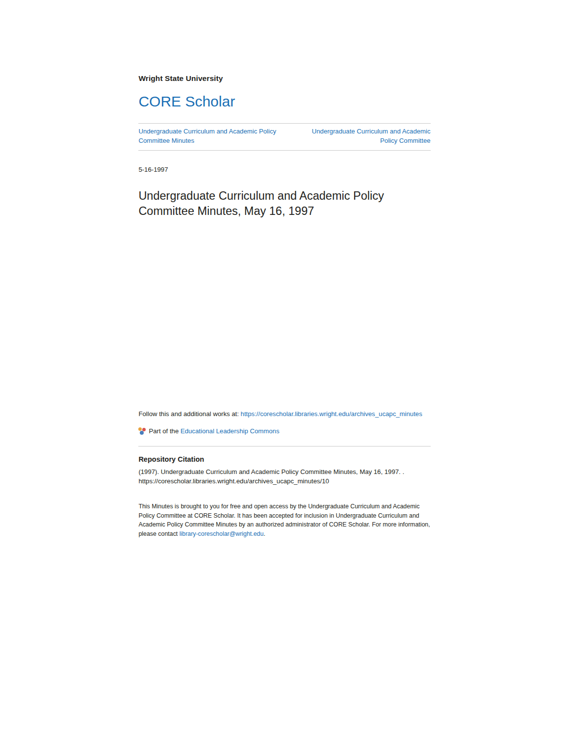Wright State University
CORE Scholar
Undergraduate Curriculum and Academic Policy Committee Minutes
Undergraduate Curriculum and Academic Policy Committee
5-16-1997
Undergraduate Curriculum and Academic Policy Committee Minutes, May 16, 1997
Follow this and additional works at: https://corescholar.libraries.wright.edu/archives_ucapc_minutes
Part of the Educational Leadership Commons
Repository Citation
(1997). Undergraduate Curriculum and Academic Policy Committee Minutes, May 16, 1997. .
https://corescholar.libraries.wright.edu/archives_ucapc_minutes/10
This Minutes is brought to you for free and open access by the Undergraduate Curriculum and Academic Policy Committee at CORE Scholar. It has been accepted for inclusion in Undergraduate Curriculum and Academic Policy Committee Minutes by an authorized administrator of CORE Scholar. For more information, please contact library-corescholar@wright.edu.